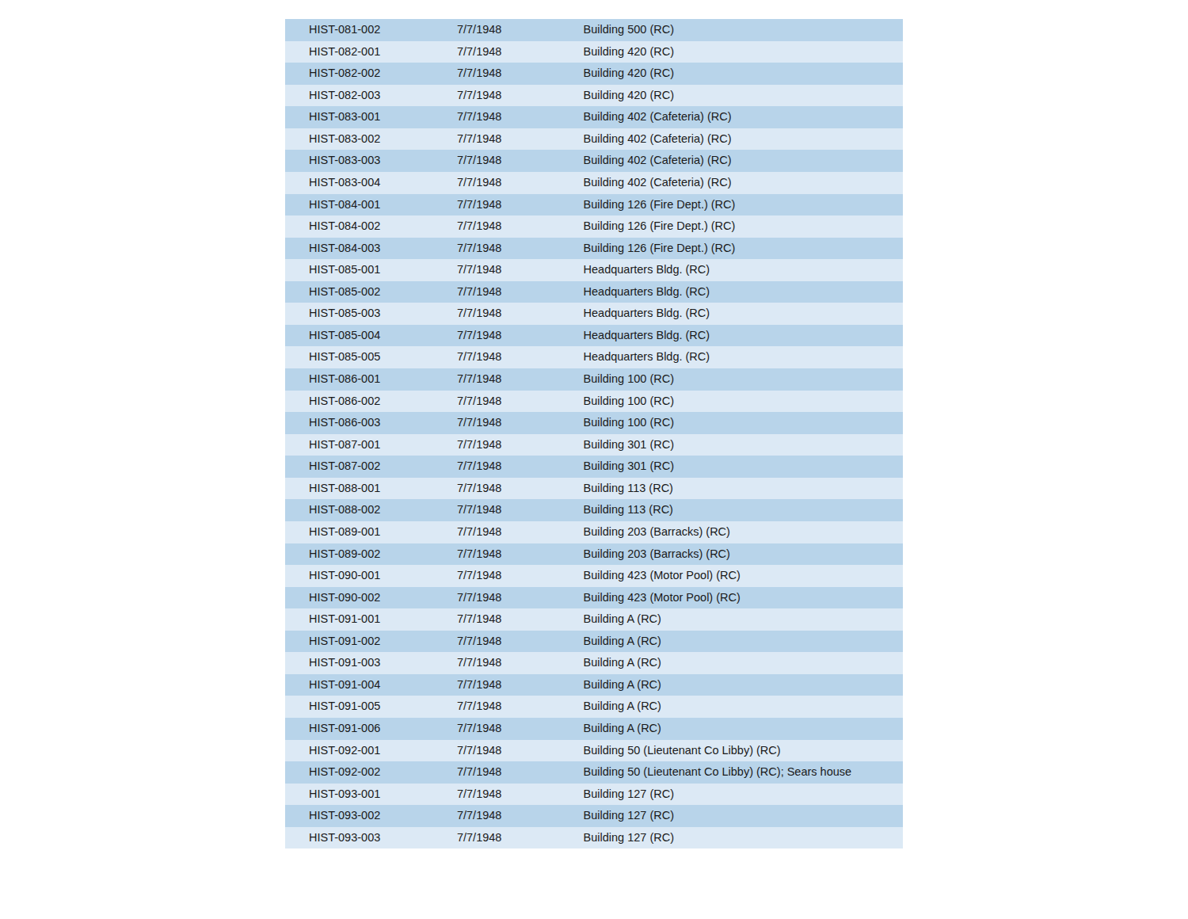| HIST-081-002 | 7/7/1948 | Building 500 (RC) |
| HIST-082-001 | 7/7/1948 | Building 420 (RC) |
| HIST-082-002 | 7/7/1948 | Building 420 (RC) |
| HIST-082-003 | 7/7/1948 | Building 420 (RC) |
| HIST-083-001 | 7/7/1948 | Building 402 (Cafeteria) (RC) |
| HIST-083-002 | 7/7/1948 | Building 402 (Cafeteria) (RC) |
| HIST-083-003 | 7/7/1948 | Building 402 (Cafeteria) (RC) |
| HIST-083-004 | 7/7/1948 | Building 402 (Cafeteria) (RC) |
| HIST-084-001 | 7/7/1948 | Building 126 (Fire Dept.) (RC) |
| HIST-084-002 | 7/7/1948 | Building 126 (Fire Dept.) (RC) |
| HIST-084-003 | 7/7/1948 | Building 126 (Fire Dept.) (RC) |
| HIST-085-001 | 7/7/1948 | Headquarters Bldg. (RC) |
| HIST-085-002 | 7/7/1948 | Headquarters Bldg. (RC) |
| HIST-085-003 | 7/7/1948 | Headquarters Bldg. (RC) |
| HIST-085-004 | 7/7/1948 | Headquarters Bldg. (RC) |
| HIST-085-005 | 7/7/1948 | Headquarters Bldg. (RC) |
| HIST-086-001 | 7/7/1948 | Building 100 (RC) |
| HIST-086-002 | 7/7/1948 | Building 100 (RC) |
| HIST-086-003 | 7/7/1948 | Building 100 (RC) |
| HIST-087-001 | 7/7/1948 | Building 301 (RC) |
| HIST-087-002 | 7/7/1948 | Building 301 (RC) |
| HIST-088-001 | 7/7/1948 | Building 113 (RC) |
| HIST-088-002 | 7/7/1948 | Building 113 (RC) |
| HIST-089-001 | 7/7/1948 | Building 203 (Barracks) (RC) |
| HIST-089-002 | 7/7/1948 | Building 203 (Barracks) (RC) |
| HIST-090-001 | 7/7/1948 | Building 423 (Motor Pool) (RC) |
| HIST-090-002 | 7/7/1948 | Building 423 (Motor Pool) (RC) |
| HIST-091-001 | 7/7/1948 | Building A (RC) |
| HIST-091-002 | 7/7/1948 | Building A (RC) |
| HIST-091-003 | 7/7/1948 | Building A (RC) |
| HIST-091-004 | 7/7/1948 | Building A (RC) |
| HIST-091-005 | 7/7/1948 | Building A (RC) |
| HIST-091-006 | 7/7/1948 | Building A (RC) |
| HIST-092-001 | 7/7/1948 | Building 50 (Lieutenant Co Libby) (RC) |
| HIST-092-002 | 7/7/1948 | Building 50 (Lieutenant Co Libby) (RC); Sears house |
| HIST-093-001 | 7/7/1948 | Building 127 (RC) |
| HIST-093-002 | 7/7/1948 | Building 127 (RC) |
| HIST-093-003 | 7/7/1948 | Building 127 (RC) |